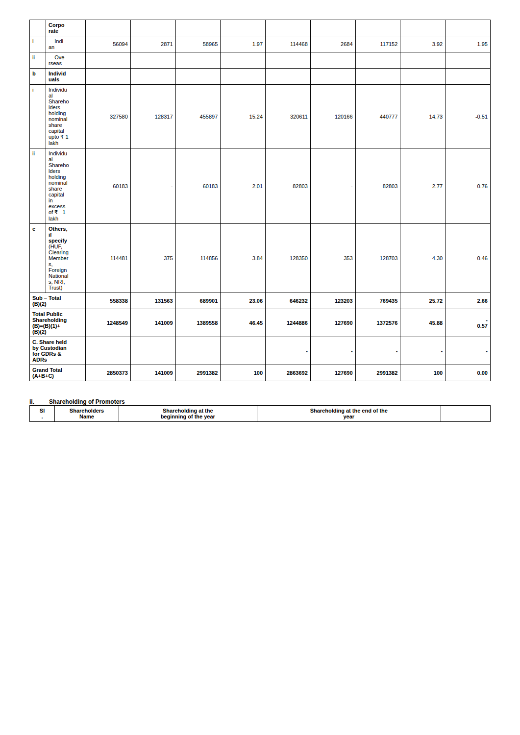| | Corpo rate | | | | | | | | | |
| i | Indi an | 56094 | 2871 | 58965 | 1.97 | 114468 | 2684 | 117152 | 3.92 | 1.95 |
| ii | Ove rseas | - | - | - | - | - | - | - | - | - |
| b | Individ uals | | | | | | | | | |
| i | Individu al Shareho lders holding nominal share capital upto ₹ 1 lakh | 327580 | 128317 | 455897 | 15.24 | 320611 | 120166 | 440777 | 14.73 | -0.51 |
| ii | Individu al Shareho lders holding nominal share capital in excess of ₹ 1 lakh | 60183 | - | 60183 | 2.01 | 82803 | - | 82803 | 2.77 | 0.76 |
| c | Others, if specify (HUF, Clearing Member s, Foreign National s, NRI, Trust) | 114481 | 375 | 114856 | 3.84 | 128350 | 353 | 128703 | 4.30 | 0.46 |
| Sub – Total (B)(2) | 558338 | 131563 | 689901 | 23.06 | 646232 | 123203 | 769435 | 25.72 | 2.66 |
| Total Public Shareholding (B)=(B)(1)+ (B)(2) | 1248549 | 141009 | 1389558 | 46.45 | 1244886 | 127690 | 1372576 | 45.88 | - 0.57 |
| C. Share held by Custodian for GDRs & ADRs | | | | | - | - | - | - | - |
| Grand Total (A+B+C) | 2850373 | 141009 | 2991382 | 100 | 2863692 | 127690 | 2991382 | 100 | 0.00 |
ii. Shareholding of Promoters
| Sl . | Shareholders Name | Shareholding at the beginning of the year | Shareholding at the end of the year | |